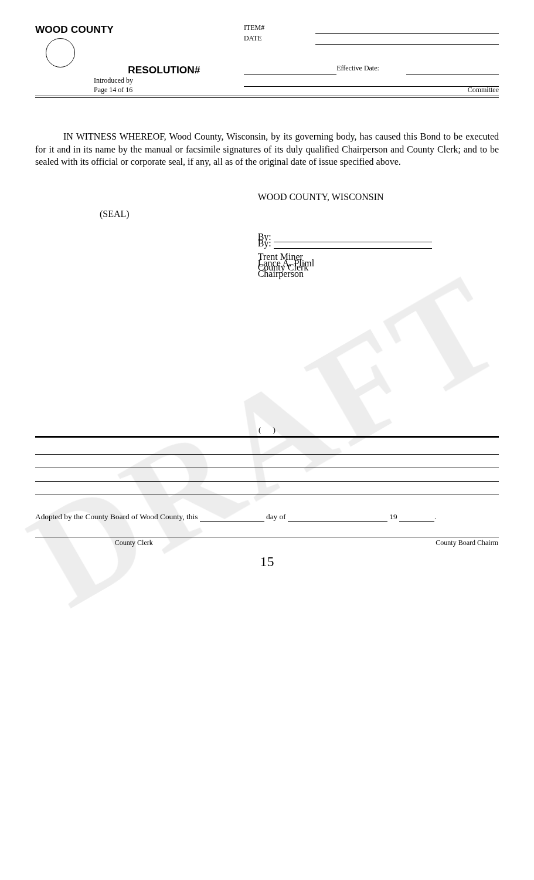DRAFT
| WOOD COUNTY | / ITEM# / / / DATE / / |
| | RESOLUTION# | | Effective Date: | |
| Introduced by | |
| Page 14 of 16 | Committee |
IN WITNESS WHEREOF, Wood County, Wisconsin, by its governing body, has caused this Bond to be executed for it and in its name by the manual or facsimile signatures of its duly qualified Chairperson and County Clerk; and to be sealed with its official or corporate seal, if any, all as of the original date of issue specified above.
WOOD COUNTY, WISCONSIN
By:
Lance A. Pliml
Chairperson
(SEAL)
By:
Trent Miner
County Clerk
( )
Adopted by the County Board of Wood County, this day of 19 .
| County Clerk | County Board Chairm |
15